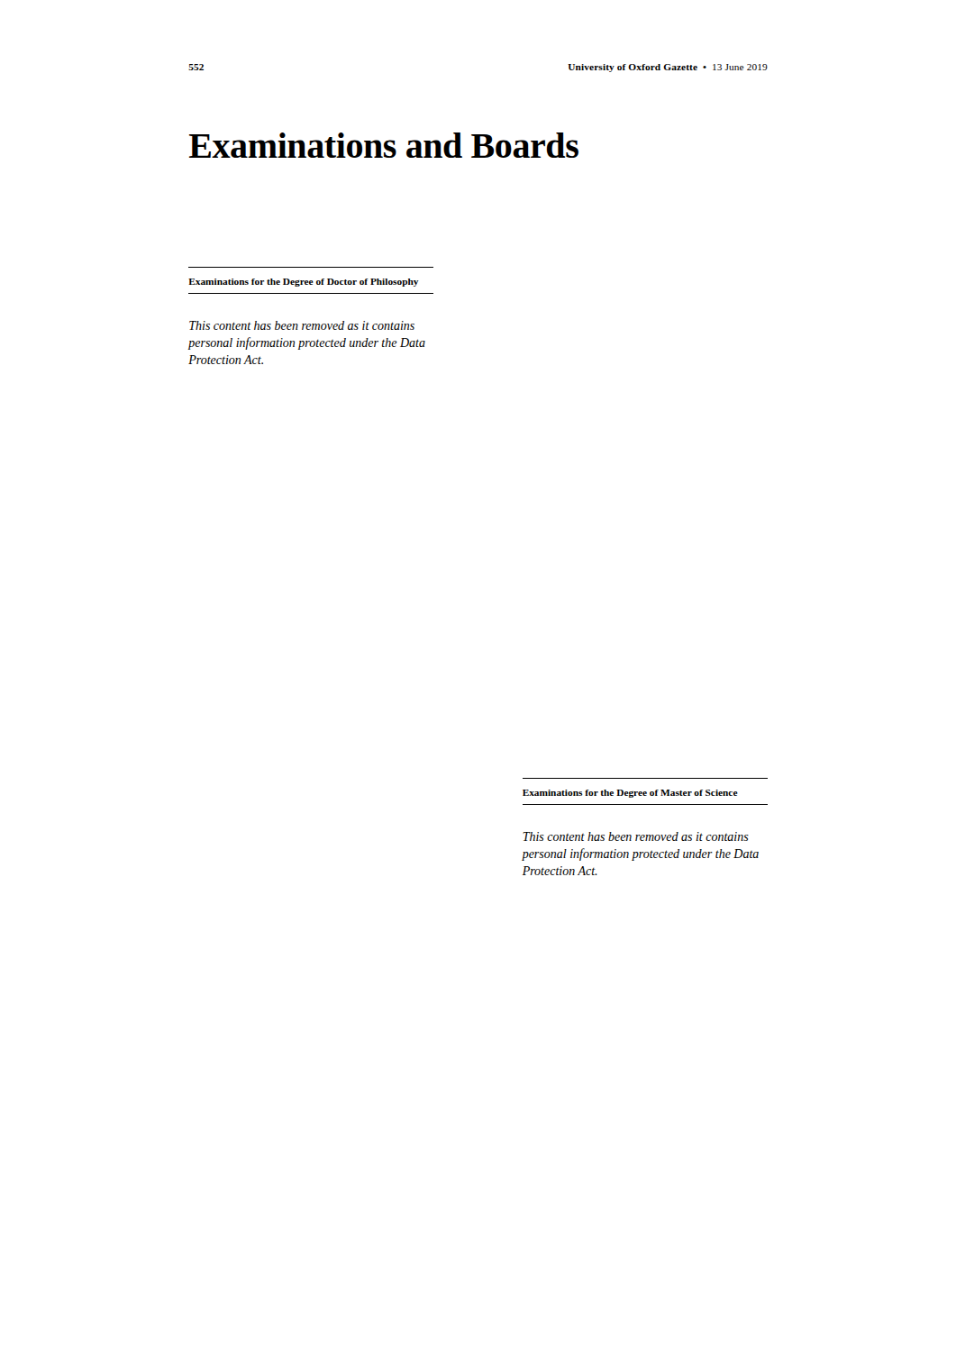552 University of Oxford Gazette • 13 June 2019
Examinations and Boards
Examinations for the Degree of Doctor of Philosophy
This content has been removed as it contains personal information protected under the Data Protection Act.
Examinations for the Degree of Master of Science
This content has been removed as it contains personal information protected under the Data Protection Act.